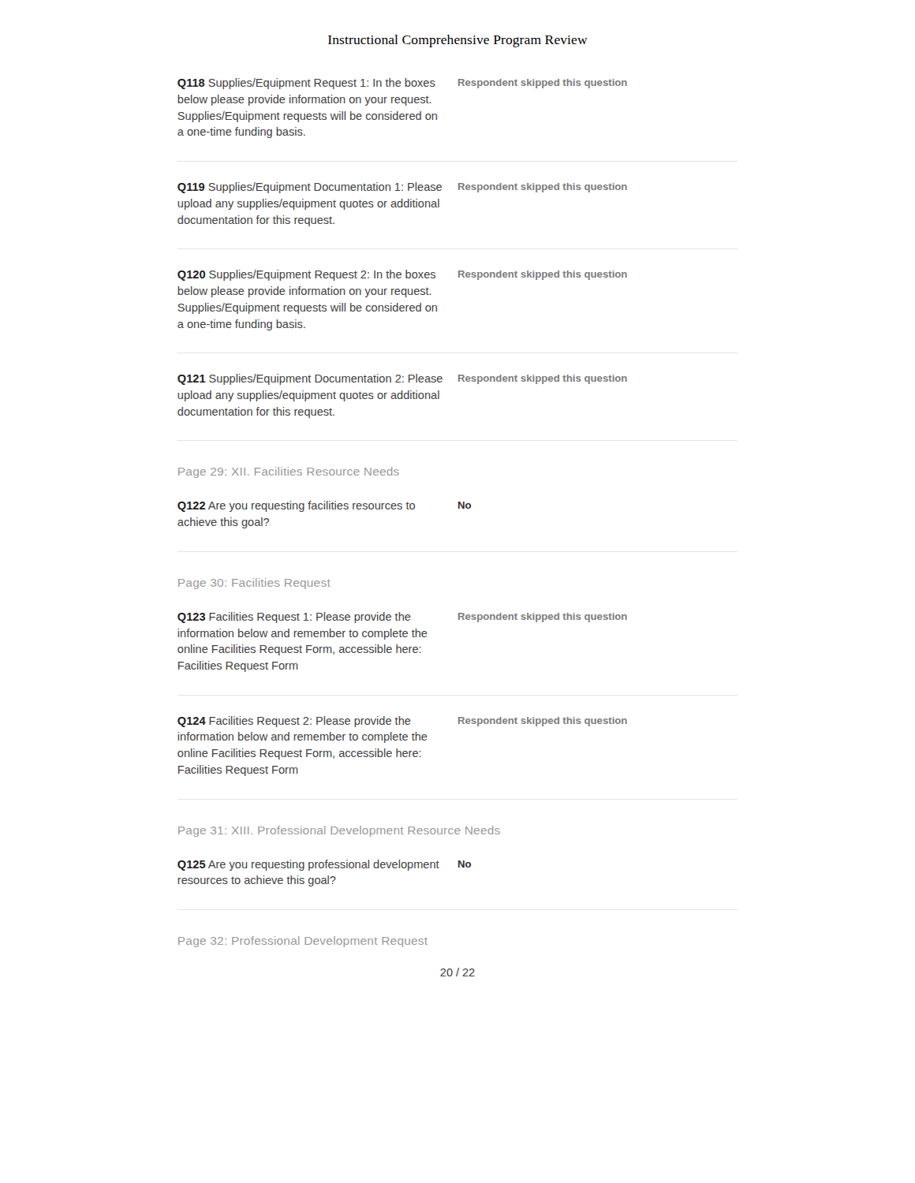Instructional Comprehensive Program Review
Q118 Supplies/Equipment Request 1: In the boxes below please provide information on your request. Supplies/Equipment requests will be considered on a one-time funding basis.
Respondent skipped this question
Q119 Supplies/Equipment Documentation 1: Please upload any supplies/equipment quotes or additional documentation for this request.
Respondent skipped this question
Q120 Supplies/Equipment Request 2: In the boxes below please provide information on your request. Supplies/Equipment requests will be considered on a one-time funding basis.
Respondent skipped this question
Q121 Supplies/Equipment Documentation 2: Please upload any supplies/equipment quotes or additional documentation for this request.
Respondent skipped this question
Page 29: XII. Facilities Resource Needs
Q122 Are you requesting facilities resources to achieve this goal?
No
Page 30: Facilities Request
Q123 Facilities Request 1: Please provide the information below and remember to complete the online Facilities Request Form, accessible here: Facilities Request Form
Respondent skipped this question
Q124 Facilities Request 2: Please provide the information below and remember to complete the online Facilities Request Form, accessible here: Facilities Request Form
Respondent skipped this question
Page 31: XIII. Professional Development Resource Needs
Q125 Are you requesting professional development resources to achieve this goal?
No
Page 32: Professional Development Request
20 / 22